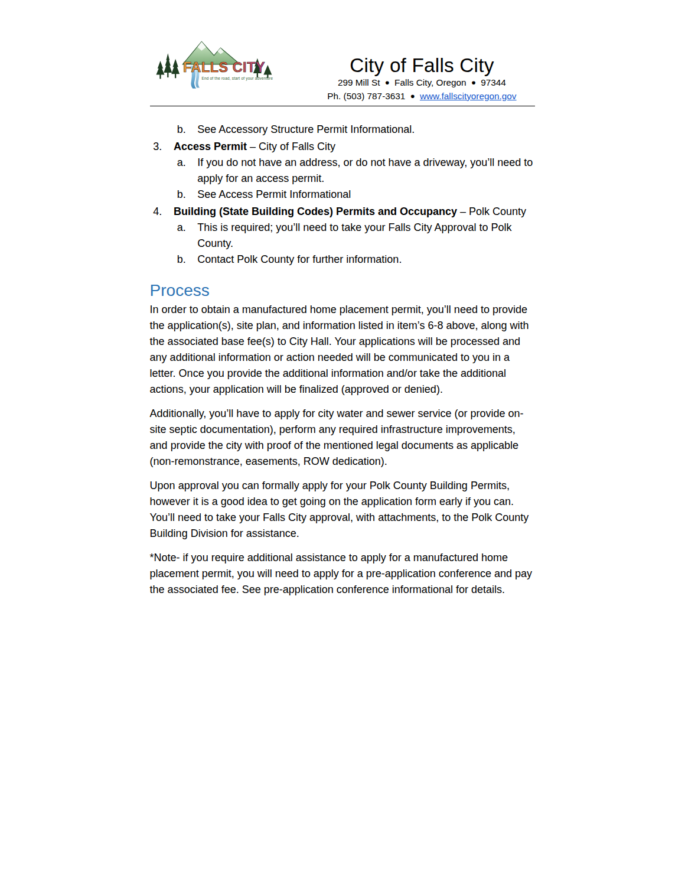FALLS CITY End of the road, start of your adventure
City of Falls City
299 Mill St ● Falls City, Oregon ● 97344
Ph. (503) 787-3631 ● www.fallscityoregon.gov
b. See Accessory Structure Permit Informational.
3. Access Permit – City of Falls City
a. If you do not have an address, or do not have a driveway, you’ll need to apply for an access permit.
b. See Access Permit Informational
4. Building (State Building Codes) Permits and Occupancy – Polk County
a. This is required; you’ll need to take your Falls City Approval to Polk County.
b. Contact Polk County for further information.
Process
In order to obtain a manufactured home placement permit, you’ll need to provide the application(s), site plan, and information listed in item’s 6-8 above, along with the associated base fee(s) to City Hall. Your applications will be processed and any additional information or action needed will be communicated to you in a letter. Once you provide the additional information and/or take the additional actions, your application will be finalized (approved or denied).
Additionally, you’ll have to apply for city water and sewer service (or provide on-site septic documentation), perform any required infrastructure improvements, and provide the city with proof of the mentioned legal documents as applicable (non-remonstrance, easements, ROW dedication).
Upon approval you can formally apply for your Polk County Building Permits, however it is a good idea to get going on the application form early if you can. You’ll need to take your Falls City approval, with attachments, to the Polk County Building Division for assistance.
*Note- if you require additional assistance to apply for a manufactured home placement permit, you will need to apply for a pre-application conference and pay the associated fee. See pre-application conference informational for details.